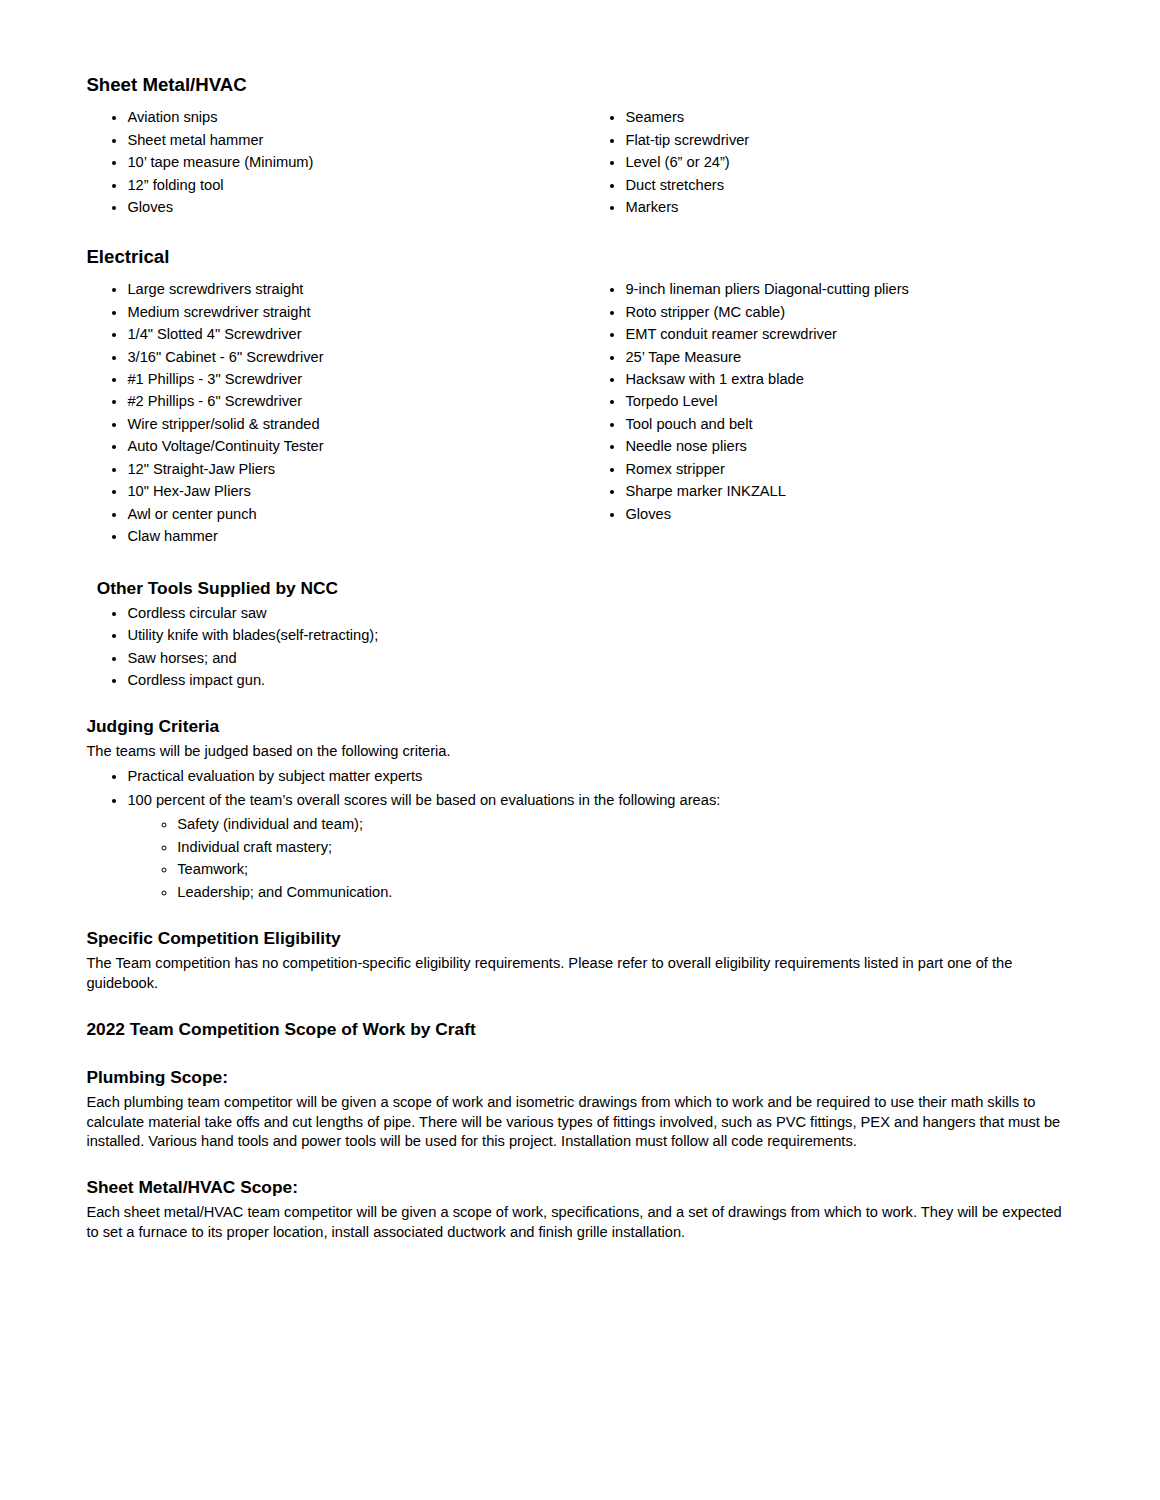Sheet Metal/HVAC
Aviation snips
Sheet metal hammer
10’ tape measure (Minimum)
12” folding tool
Gloves
Seamers
Flat-tip screwdriver
Level (6” or 24”)
Duct stretchers
Markers
Electrical
Large screwdrivers straight
Medium screwdriver straight
1/4" Slotted 4" Screwdriver
3/16" Cabinet - 6" Screwdriver
#1 Phillips - 3" Screwdriver
#2 Phillips - 6" Screwdriver
Wire stripper/solid & stranded
Auto Voltage/Continuity Tester
12" Straight-Jaw Pliers
10" Hex-Jaw Pliers
Awl or center punch
Claw hammer
9-inch lineman pliers Diagonal-cutting pliers
Roto stripper (MC cable)
EMT conduit reamer screwdriver
25’ Tape Measure
Hacksaw with 1 extra blade
Torpedo Level
Tool pouch and belt
Needle nose pliers
Romex stripper
Sharpe marker INKZALL
Gloves
Other Tools Supplied by NCC
Cordless circular saw
Utility knife with blades(self-retracting);
Saw horses; and
Cordless impact gun.
Judging Criteria
The teams will be judged based on the following criteria.
Practical evaluation by subject matter experts
100 percent of the team’s overall scores will be based on evaluations in the following areas:
Safety (individual and team);
Individual craft mastery;
Teamwork;
Leadership; and Communication.
Specific Competition Eligibility
The Team competition has no competition-specific eligibility requirements. Please refer to overall eligibility requirements listed in part one of the guidebook.
2022 Team Competition Scope of Work by Craft
Plumbing Scope:
Each plumbing team competitor will be given a scope of work and isometric drawings from which to work and be required to use their math skills to calculate material take offs and cut lengths of pipe. There will be various types of fittings involved, such as PVC fittings, PEX and hangers that must be installed. Various hand tools and power tools will be used for this project. Installation must follow all code requirements.
Sheet Metal/HVAC Scope:
Each sheet metal/HVAC team competitor will be given a scope of work, specifications, and a set of drawings from which to work. They will be expected to set a furnace to its proper location, install associated ductwork and finish grille installation.